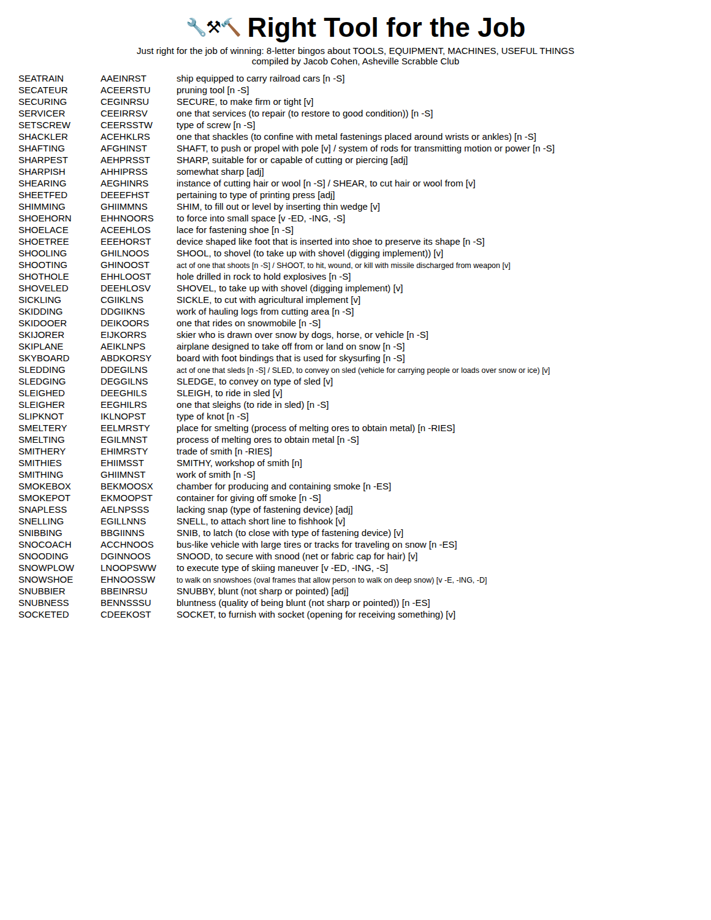🔧⚒🔨
Right Tool for the Job
Just right for the job of winning: 8-letter bingos about TOOLS, EQUIPMENT, MACHINES, USEFUL THINGS
compiled by Jacob Cohen, Asheville Scrabble Club
| SEATRAIN | AAEINRST | ship equipped to carry railroad cars [n -S] |
| SECATEUR | ACEERSTU | pruning tool [n -S] |
| SECURING | CEGINRSU | SECURE, to make firm or tight [v] |
| SERVICER | CEEIRRSV | one that services (to repair (to restore to good condition)) [n -S] |
| SETSCREW | CEERSSTW | type of screw [n -S] |
| SHACKLER | ACEHKLRS | one that shackles (to confine with metal fastenings placed around wrists or ankles) [n -S] |
| SHAFTING | AFGHINST | SHAFT, to push or propel with pole [v] / system of rods for transmitting motion or power [n -S] |
| SHARPEST | AEHPRSST | SHARP, suitable for or capable of cutting or piercing [adj] |
| SHARPISH | AHHIPRSS | somewhat sharp [adj] |
| SHEARING | AEGHINRS | instance of cutting hair or wool [n -S] / SHEAR, to cut hair or wool from [v] |
| SHEETFED | DEEEFHST | pertaining to type of printing press [adj] |
| SHIMMING | GHIIMMNS | SHIM, to fill out or level by inserting thin wedge [v] |
| SHOEHORN | EHHNOORS | to force into small space [v -ED, -ING, -S] |
| SHOELACE | ACEEHLOS | lace for fastening shoe [n -S] |
| SHOETREE | EEEHORST | device shaped like foot that is inserted into shoe to preserve its shape [n -S] |
| SHOOLING | GHILNOOS | SHOOL, to shovel (to take up with shovel (digging implement)) [v] |
| SHOOTING | GHINOOST | act of one that shoots [n -S] / SHOOT, to hit, wound, or kill with missile discharged from weapon [v] |
| SHOTHOLE | EHHLOOST | hole drilled in rock to hold explosives [n -S] |
| SHOVELED | DEEHLOSV | SHOVEL, to take up with shovel (digging implement) [v] |
| SICKLING | CGIIKLNS | SICKLE, to cut with agricultural implement [v] |
| SKIDDING | DDGIIKNS | work of hauling logs from cutting area [n -S] |
| SKIDOOER | DEIKOORS | one that rides on snowmobile [n -S] |
| SKIJORER | EIJKORRS | skier who is drawn over snow by dogs, horse, or vehicle [n -S] |
| SKIPLANE | AEIKLNPS | airplane designed to take off from or land on snow [n -S] |
| SKYBOARD | ABDKORSY | board with foot bindings that is used for skysurfing [n -S] |
| SLEDDING | DDEGILNS | act of one that sleds [n -S] / SLED, to convey on sled (vehicle for carrying people or loads over snow or ice) [v] |
| SLEDGING | DEGGILNS | SLEDGE, to convey on type of sled [v] |
| SLEIGHED | DEEGHILS | SLEIGH, to ride in sled [v] |
| SLEIGHER | EEGHILRS | one that sleighs (to ride in sled) [n -S] |
| SLIPKNOT | IKLNOPST | type of knot [n -S] |
| SMELTERY | EELMRSTY | place for smelting (process of melting ores to obtain metal) [n -RIES] |
| SMELTING | EGILMNST | process of melting ores to obtain metal [n -S] |
| SMITHERY | EHIMRSTY | trade of smith [n -RIES] |
| SMITHIES | EHIIMSST | SMITHY, workshop of smith [n] |
| SMITHING | GHIIMNST | work of smith [n -S] |
| SMOKEBOX | BEKMOOSX | chamber for producing and containing smoke [n -ES] |
| SMOKEPOT | EKMOOPST | container for giving off smoke [n -S] |
| SNAPLESS | AELNPSSS | lacking snap (type of fastening device) [adj] |
| SNELLING | EGILLNNS | SNELL, to attach short line to fishhook [v] |
| SNIBBING | BBGIINNS | SNIB, to latch (to close with type of fastening device) [v] |
| SNOCOACH | ACCHNOOS | bus-like vehicle with large tires or tracks for traveling on snow [n -ES] |
| SNOODING | DGINNOOS | SNOOD, to secure with snood (net or fabric cap for hair) [v] |
| SNOWPLOW | LNOOPSWW | to execute type of skiing maneuver [v -ED, -ING, -S] |
| SNOWSHOE | EHNOOSSW | to walk on snowshoes (oval frames that allow person to walk on deep snow) [v -E, -ING, -D] |
| SNUBBIER | BBEINRSU | SNUBBY, blunt (not sharp or pointed) [adj] |
| SNUBNESS | BENNSSSU | bluntness (quality of being blunt (not sharp or pointed)) [n -ES] |
| SOCKETED | CDEEKOST | SOCKET, to furnish with socket (opening for receiving something) [v] |